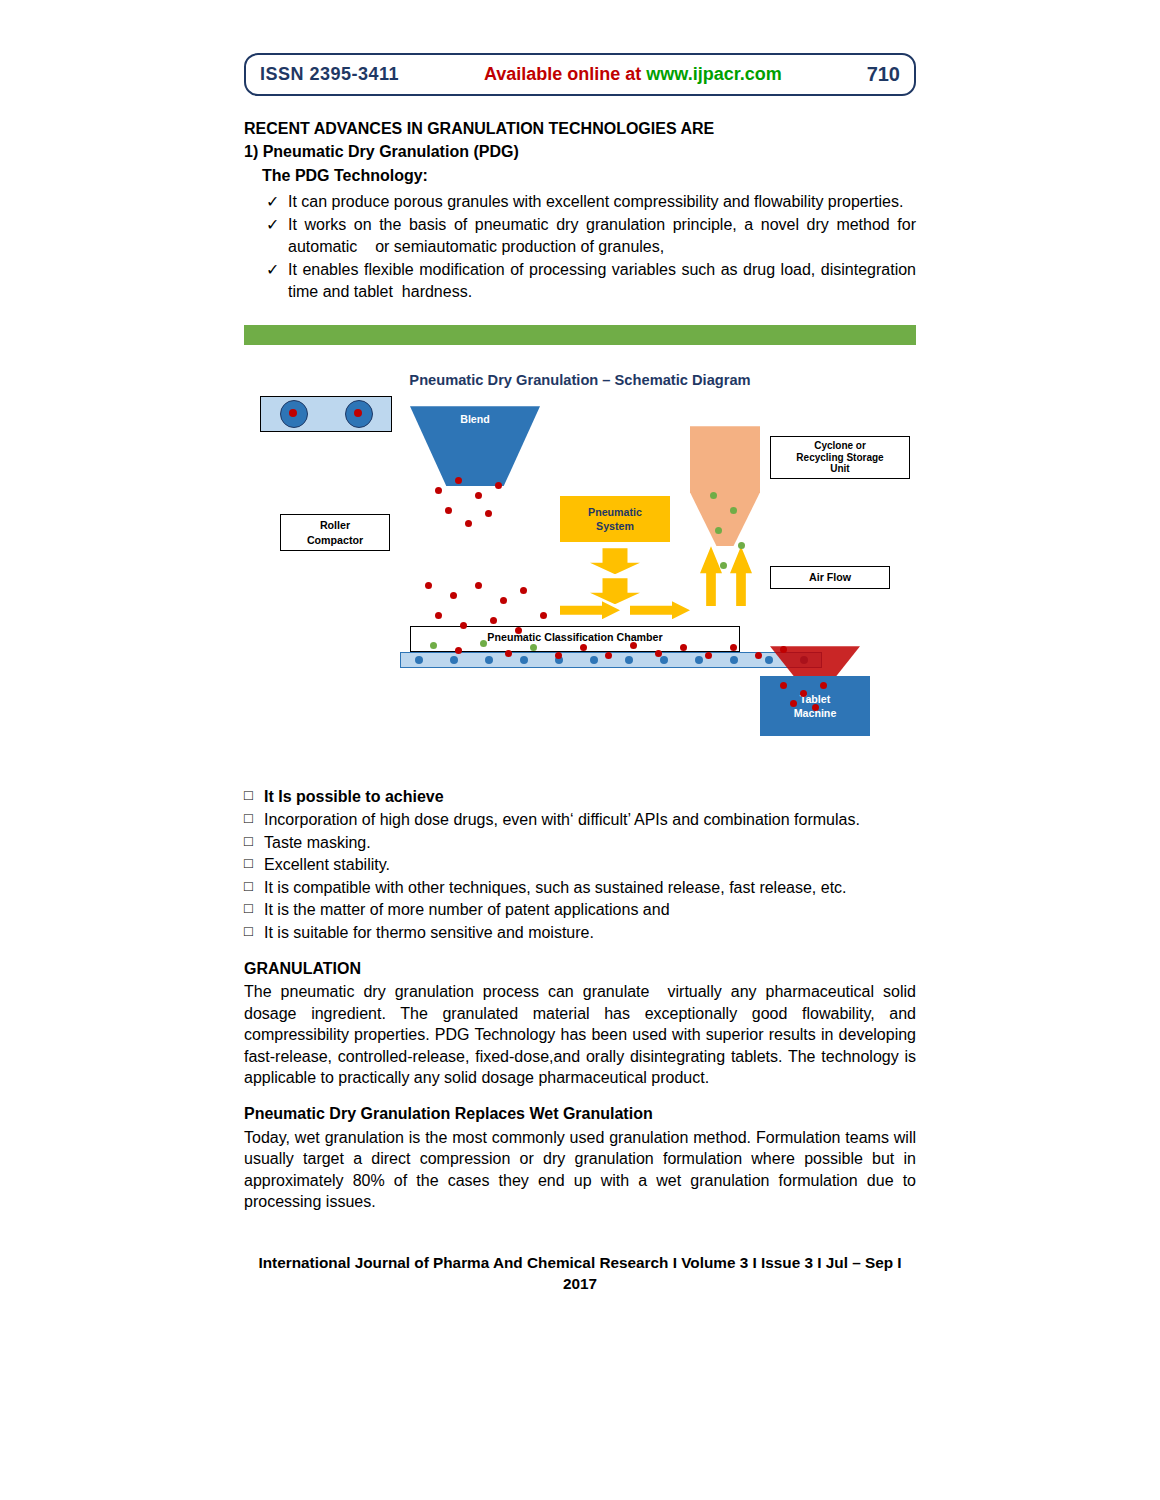ISSN 2395-3411 Available online at www.ijpacr.com 710
Recent advances in granulation technologies are
1) Pneumatic Dry Granulation (PDG)
The PDG Technology:
It can produce porous granules with excellent compressibility and flowability properties.
It works on the basis of pneumatic dry granulation principle, a novel dry method for automatic or semiautomatic production of granules,
It enables flexible modification of processing variables such as drug load, disintegration time and tablet hardness.
Pneumatic Dry Granulation – Schematic Diagram
Blend
Roller
Compactor
Pneumatic
System
Cyclone or
Recycling Storage
Unit
Air Flow
Pneumatic Classification Chamber
Tablet
Machine
It Is possible to achieve
Incorporation of high dose drugs, even with‘ difficult’ APIs and combination formulas.
Taste masking.
Excellent stability.
It is compatible with other techniques, such as sustained release, fast release, etc.
It is the matter of more number of patent applications and
It is suitable for thermo sensitive and moisture.
GRANULATION
The pneumatic dry granulation process can granulate virtually any pharmaceutical solid dosage ingredient. The granulated material has exceptionally good flowability, and compressibility properties. PDG Technology has been used with superior results in developing fast-release, controlled-release, fixed-dose,and orally disintegrating tablets. The technology is applicable to practically any solid dosage pharmaceutical product.
Pneumatic Dry Granulation Replaces Wet Granulation
Today, wet granulation is the most commonly used granulation method. Formulation teams will usually target a direct compression or dry granulation formulation where possible but in approximately 80% of the cases they end up with a wet granulation formulation due to processing issues.
International Journal of Pharma And Chemical Research I Volume 3 I Issue 3 I Jul – Sep I 2017